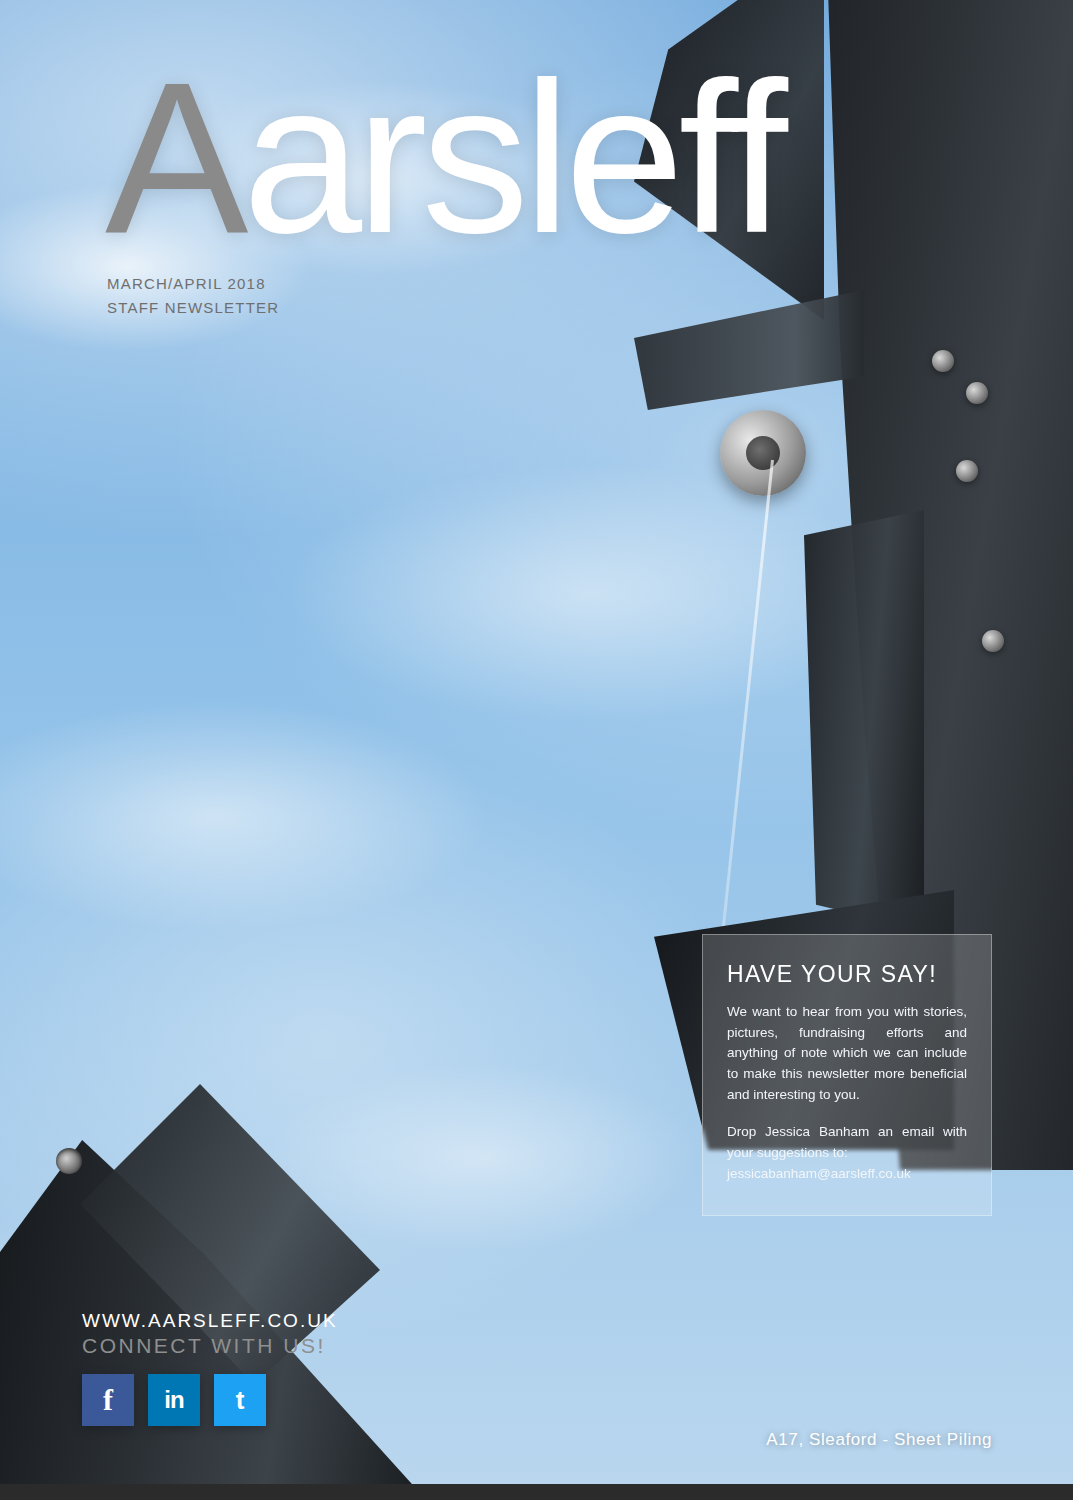Aarsleff
March/April 2018
Staff Newsletter
HAVE YOUR SAY!
We want to hear from you with stories, pictures, fundraising efforts and anything of note which we can include to make this newsletter more beneficial and interesting to you.
Drop Jessica Banham an email with your suggestions to:
jessicabanham@aarsleff.co.uk
WWW.AARSLEFF.CO.UK
CONNECT WITH US!
f in t
A17, Sleaford - Sheet Piling